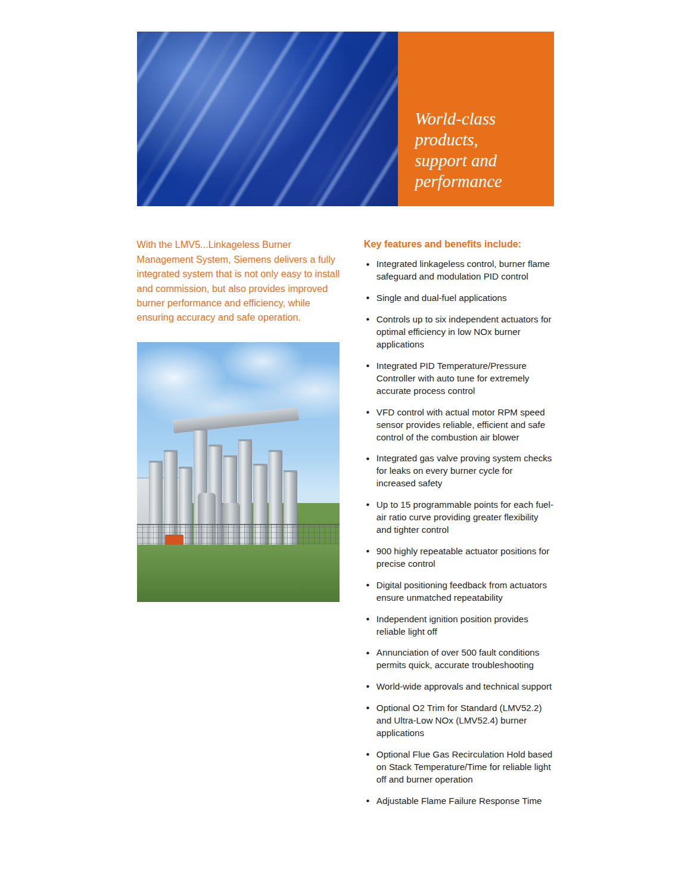World-class products,
support and
performance
With the LMV5...Linkageless Burner Management System, Siemens delivers a fully integrated system that is not only easy to install and commission, but also provides improved burner performance and efficiency, while ensuring accuracy and safe operation.
Key features and benefits include:
Integrated linkageless control, burner flame safeguard and modulation PID control
Single and dual-fuel applications
Controls up to six independent actuators for optimal efficiency in low NOx burner applications
Integrated PID Temperature/Pressure Controller with auto tune for extremely accurate process control
VFD control with actual motor RPM speed sensor provides reliable, efficient and safe control of the combustion air blower
Integrated gas valve proving system checks for leaks on every burner cycle for increased safety
Up to 15 programmable points for each fuel-air ratio curve providing greater flexibility and tighter control
900 highly repeatable actuator positions for precise control
Digital positioning feedback from actuators ensure unmatched repeatability
Independent ignition position provides reliable light off
Annunciation of over 500 fault conditions permits quick, accurate troubleshooting
World-wide approvals and technical support
Optional O2 Trim for Standard (LMV52.2) and Ultra-Low NOx (LMV52.4) burner applications
Optional Flue Gas Recirculation Hold based on Stack Temperature/Time for reliable light off and burner operation
Adjustable Flame Failure Response Time